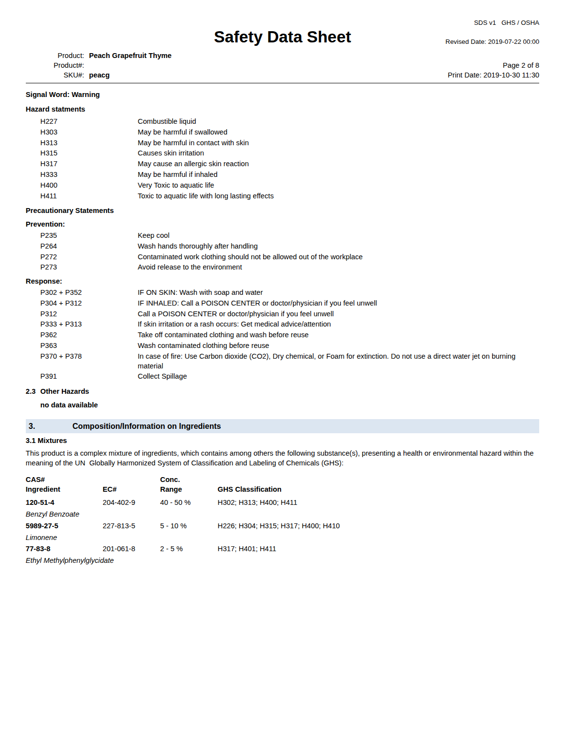SDS v1 GHS / OSHA
Safety Data Sheet
Revised Date: 2019-07-22 00:00
| Product: | Peach Grapefruit Thyme | |
| Product#: | | Page 2 of 8 |
| SKU#: | peacg | Print Date: 2019-10-30 11:30 |
Signal Word: Warning
Hazard statments
| H227 | Combustible liquid |
| H303 | May be harmful if swallowed |
| H313 | May be harmful in contact with skin |
| H315 | Causes skin irritation |
| H317 | May cause an allergic skin reaction |
| H333 | May be harmful if inhaled |
| H400 | Very Toxic to aquatic life |
| H411 | Toxic to aquatic life with long lasting effects |
Precautionary Statements
Prevention:
| P235 | Keep cool |
| P264 | Wash hands thoroughly after handling |
| P272 | Contaminated work clothing should not be allowed out of the workplace |
| P273 | Avoid release to the environment |
Response:
| P302 + P352 | IF ON SKIN: Wash with soap and water |
| P304 + P312 | IF INHALED: Call a POISON CENTER or doctor/physician if you feel unwell |
| P312 | Call a POISON CENTER or doctor/physician if you feel unwell |
| P333 + P313 | If skin irritation or a rash occurs: Get medical advice/attention |
| P362 | Take off contaminated clothing and wash before reuse |
| P363 | Wash contaminated clothing before reuse |
| P370 + P378 | In case of fire: Use Carbon dioxide (CO2), Dry chemical, or Foam for extinction. Do not use a direct water jet on burning material |
| P391 | Collect Spillage |
2.3 Other Hazards
no data available
3. Composition/Information on Ingredients
3.1 Mixtures
This product is a complex mixture of ingredients, which contains among others the following substance(s), presenting a health or environmental hazard within the meaning of the UN Globally Harmonized System of Classification and Labeling of Chemicals (GHS):
| CAS# Ingredient | EC# | Conc. Range | GHS Classification |
| --- | --- | --- | --- |
| 120-51-4 | 204-402-9 | 40 - 50 % | H302; H313; H400; H411 |
| Benzyl Benzoate |
| 5989-27-5 | 227-813-5 | 5 - 10 % | H226; H304; H315; H317; H400; H410 |
| Limonene |
| 77-83-8 | 201-061-8 | 2 - 5 % | H317; H401; H411 |
| Ethyl Methylphenylglycidate |